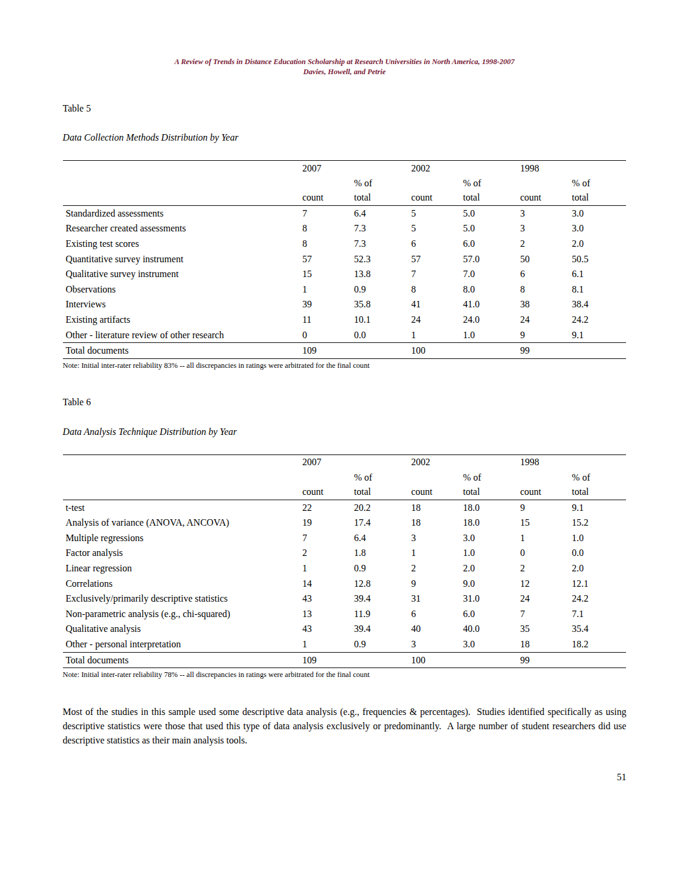A Review of Trends in Distance Education Scholarship at Research Universities in North America, 1998-2007
Davies, Howell, and Petrie
Table 5
Data Collection Methods Distribution by Year
| | 2007 | 2002 | 1998 |
| --- | --- | --- | --- |
| | count | % of total | count | % of total | count | % of total |
| Standardized assessments | 7 | 6.4 | 5 | 5.0 | 3 | 3.0 |
| Researcher created assessments | 8 | 7.3 | 5 | 5.0 | 3 | 3.0 |
| Existing test scores | 8 | 7.3 | 6 | 6.0 | 2 | 2.0 |
| Quantitative survey instrument | 57 | 52.3 | 57 | 57.0 | 50 | 50.5 |
| Qualitative survey instrument | 15 | 13.8 | 7 | 7.0 | 6 | 6.1 |
| Observations | 1 | 0.9 | 8 | 8.0 | 8 | 8.1 |
| Interviews | 39 | 35.8 | 41 | 41.0 | 38 | 38.4 |
| Existing artifacts | 11 | 10.1 | 24 | 24.0 | 24 | 24.2 |
| Other - literature review of other research | 0 | 0.0 | 1 | 1.0 | 9 | 9.1 |
| Total documents | 109 | | 100 | | 99 | |
Note: Initial inter-rater reliability 83% -- all discrepancies in ratings were arbitrated for the final count
Table 6
Data Analysis Technique Distribution by Year
| | 2007 | 2002 | 1998 |
| --- | --- | --- | --- |
| | count | % of total | count | % of total | count | % of total |
| t-test | 22 | 20.2 | 18 | 18.0 | 9 | 9.1 |
| Analysis of variance (ANOVA, ANCOVA) | 19 | 17.4 | 18 | 18.0 | 15 | 15.2 |
| Multiple regressions | 7 | 6.4 | 3 | 3.0 | 1 | 1.0 |
| Factor analysis | 2 | 1.8 | 1 | 1.0 | 0 | 0.0 |
| Linear regression | 1 | 0.9 | 2 | 2.0 | 2 | 2.0 |
| Correlations | 14 | 12.8 | 9 | 9.0 | 12 | 12.1 |
| Exclusively/primarily descriptive statistics | 43 | 39.4 | 31 | 31.0 | 24 | 24.2 |
| Non-parametric analysis (e.g., chi-squared) | 13 | 11.9 | 6 | 6.0 | 7 | 7.1 |
| Qualitative analysis | 43 | 39.4 | 40 | 40.0 | 35 | 35.4 |
| Other - personal interpretation | 1 | 0.9 | 3 | 3.0 | 18 | 18.2 |
| Total documents | 109 | | 100 | | 99 | |
Note: Initial inter-rater reliability 78% -- all discrepancies in ratings were arbitrated for the final count
Most of the studies in this sample used some descriptive data analysis (e.g., frequencies & percentages). Studies identified specifically as using descriptive statistics were those that used this type of data analysis exclusively or predominantly. A large number of student researchers did use descriptive statistics as their main analysis tools.
51